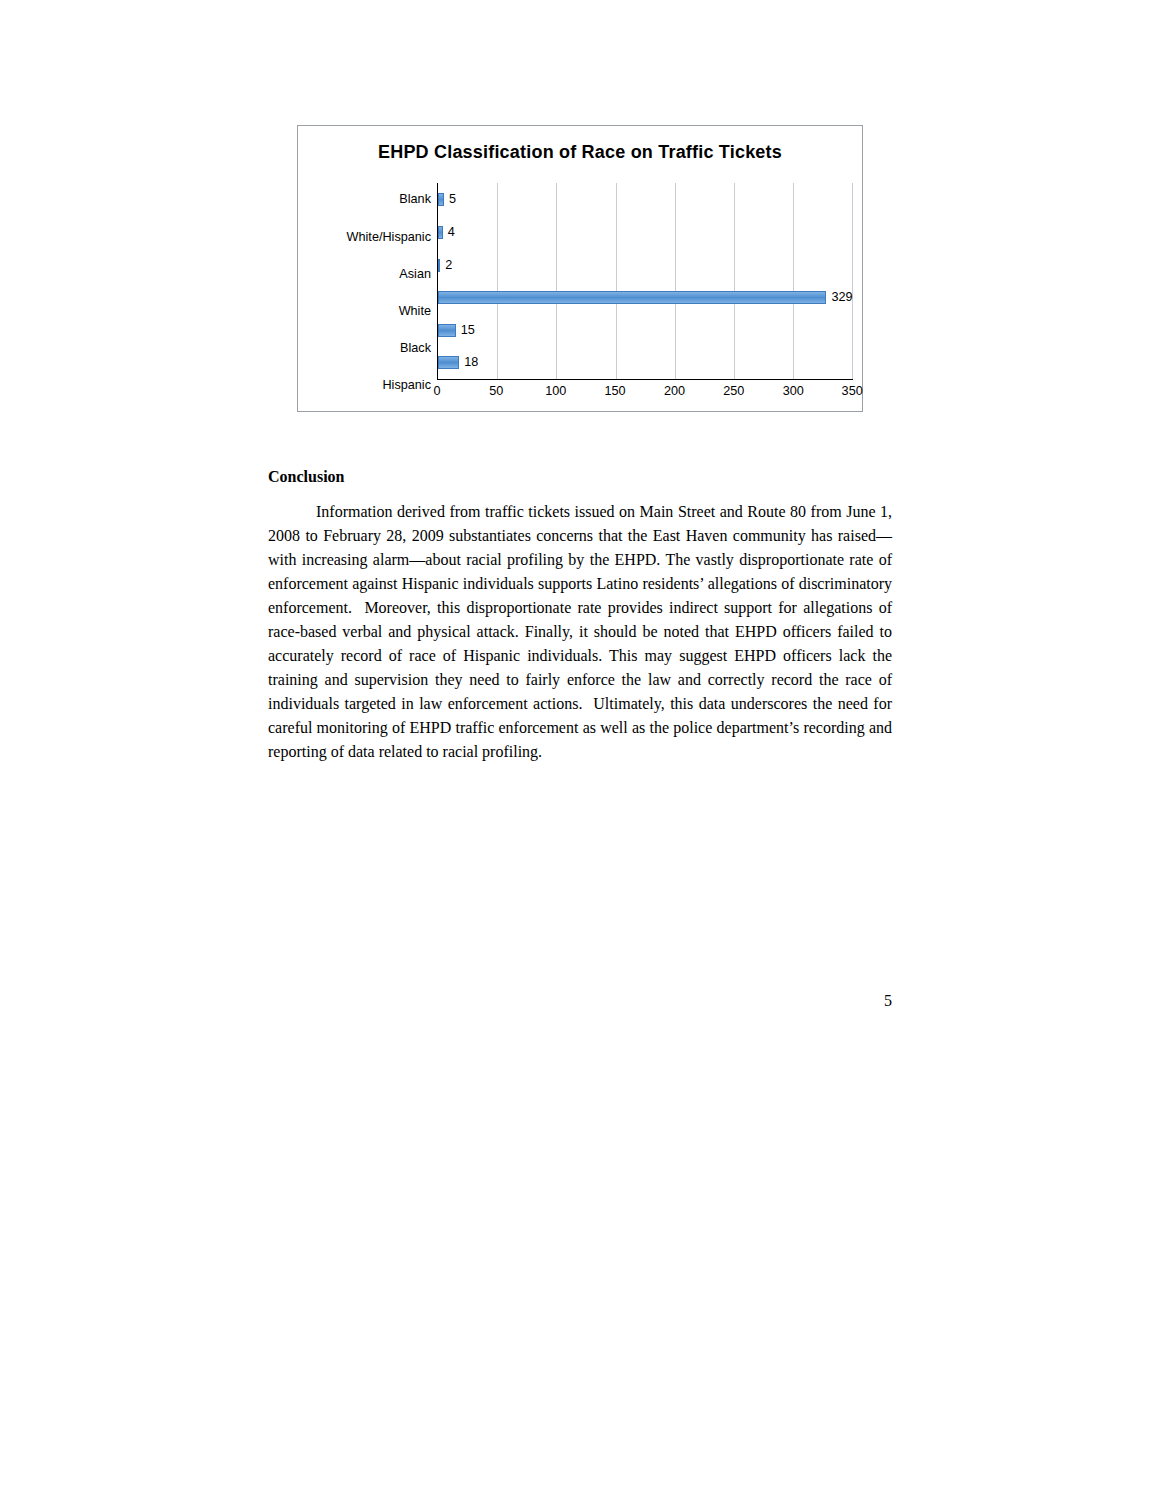EHPD Classification of Race on Traffic Tickets
Blank
White/Hispanic
Asian
White
Black
Hispanic
5
4
2
329
15
18
0 50 100 150 200 250 300 350
Conclusion
Information derived from traffic tickets issued on Main Street and Route 80 from June 1, 2008 to February 28, 2009 substantiates concerns that the East Haven community has raised—with increasing alarm—about racial profiling by the EHPD. The vastly disproportionate rate of enforcement against Hispanic individuals supports Latino residents’ allegations of discriminatory enforcement. Moreover, this disproportionate rate provides indirect support for allegations of race-based verbal and physical attack. Finally, it should be noted that EHPD officers failed to accurately record of race of Hispanic individuals. This may suggest EHPD officers lack the training and supervision they need to fairly enforce the law and correctly record the race of individuals targeted in law enforcement actions. Ultimately, this data underscores the need for careful monitoring of EHPD traffic enforcement as well as the police department’s recording and reporting of data related to racial profiling.
5